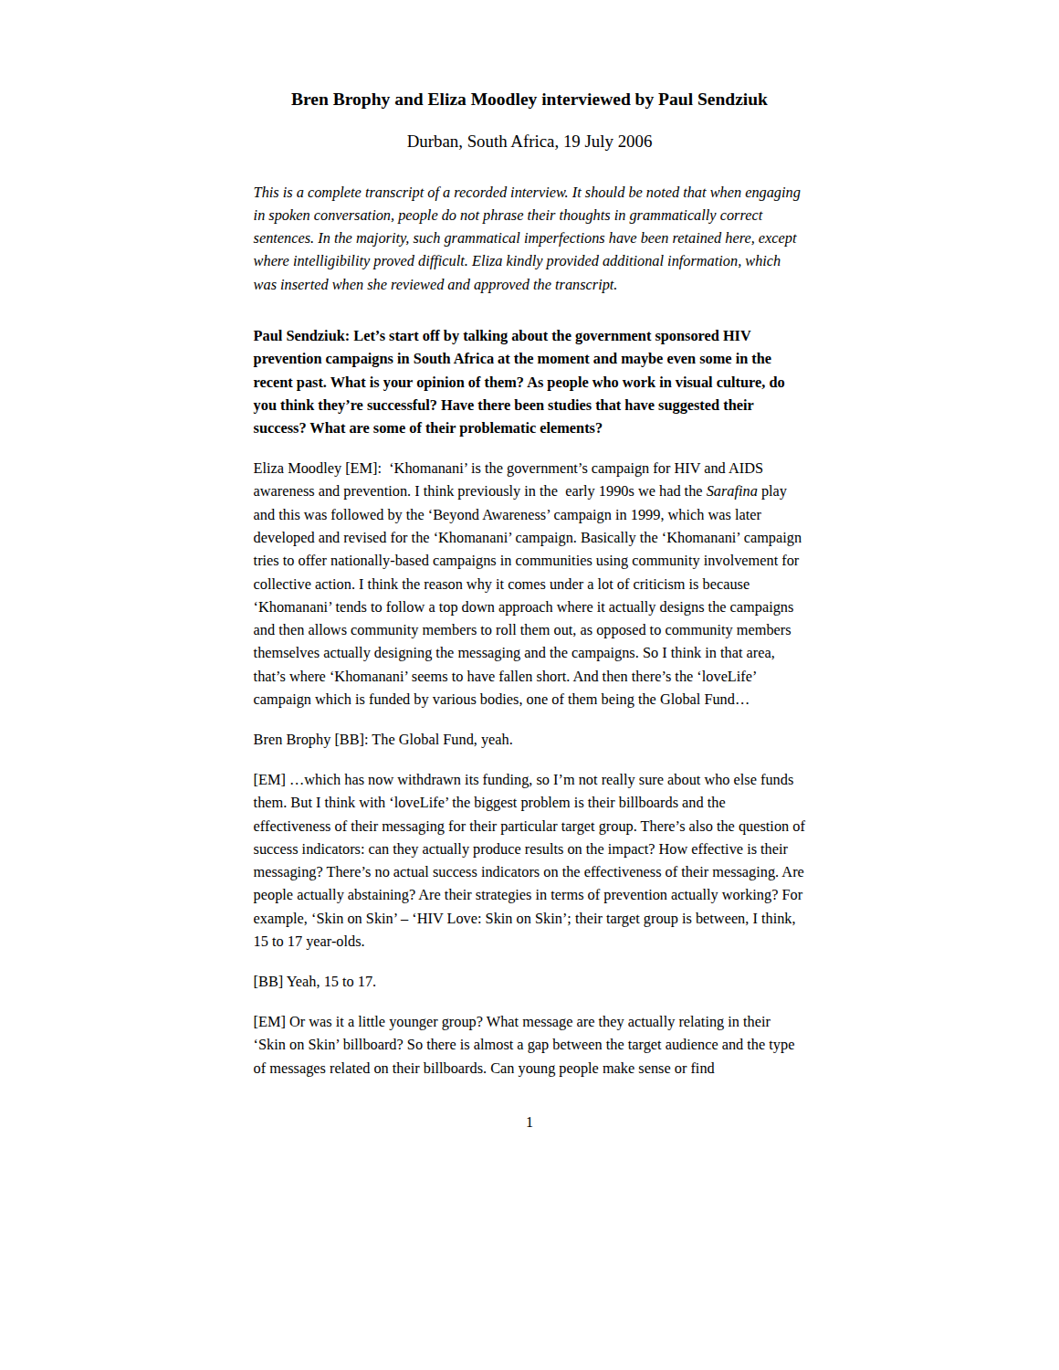Bren Brophy and Eliza Moodley interviewed by Paul Sendziuk
Durban, South Africa, 19 July 2006
This is a complete transcript of a recorded interview. It should be noted that when engaging in spoken conversation, people do not phrase their thoughts in grammatically correct sentences. In the majority, such grammatical imperfections have been retained here, except where intelligibility proved difficult. Eliza kindly provided additional information, which was inserted when she reviewed and approved the transcript.
Paul Sendziuk: Let’s start off by talking about the government sponsored HIV prevention campaigns in South Africa at the moment and maybe even some in the recent past. What is your opinion of them? As people who work in visual culture, do you think they’re successful? Have there been studies that have suggested their success? What are some of their problematic elements?
Eliza Moodley [EM]: ‘Khomanani’ is the government’s campaign for HIV and AIDS awareness and prevention. I think previously in the early 1990s we had the Sarafina play and this was followed by the ‘Beyond Awareness’ campaign in 1999, which was later developed and revised for the ‘Khomanani’ campaign. Basically the ‘Khomanani’ campaign tries to offer nationally-based campaigns in communities using community involvement for collective action. I think the reason why it comes under a lot of criticism is because ‘Khomanani’ tends to follow a top down approach where it actually designs the campaigns and then allows community members to roll them out, as opposed to community members themselves actually designing the messaging and the campaigns. So I think in that area, that’s where ‘Khomanani’ seems to have fallen short. And then there’s the ‘loveLife’ campaign which is funded by various bodies, one of them being the Global Fund…
Bren Brophy [BB]: The Global Fund, yeah.
[EM] …which has now withdrawn its funding, so I’m not really sure about who else funds them. But I think with ‘loveLife’ the biggest problem is their billboards and the effectiveness of their messaging for their particular target group. There’s also the question of success indicators: can they actually produce results on the impact? How effective is their messaging? There’s no actual success indicators on the effectiveness of their messaging. Are people actually abstaining? Are their strategies in terms of prevention actually working? For example, ‘Skin on Skin’ – ‘HIV Love: Skin on Skin’; their target group is between, I think, 15 to 17 year-olds.
[BB] Yeah, 15 to 17.
[EM] Or was it a little younger group? What message are they actually relating in their ‘Skin on Skin’ billboard? So there is almost a gap between the target audience and the type of messages related on their billboards. Can young people make sense or find
1